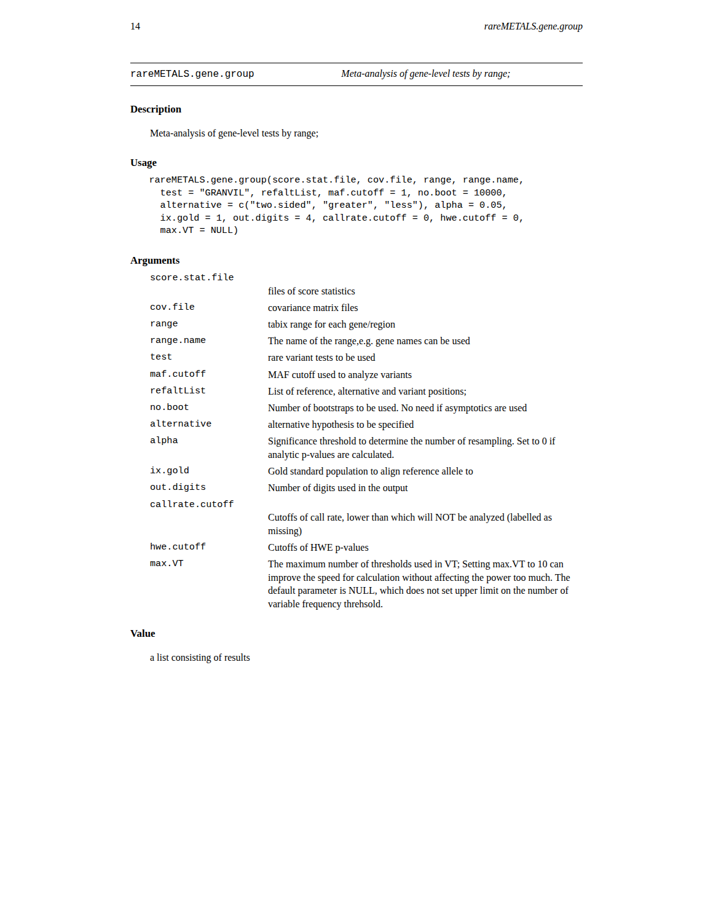14 rareMETALS.gene.group
rareMETALS.gene.group Meta-analysis of gene-level tests by range;
Description
Meta-analysis of gene-level tests by range;
Usage
rareMETALS.gene.group(score.stat.file, cov.file, range, range.name,
  test = "GRANVIL", refaltList, maf.cutoff = 1, no.boot = 10000,
  alternative = c("two.sided", "greater", "less"), alpha = 0.05,
  ix.gold = 1, out.digits = 4, callrate.cutoff = 0, hwe.cutoff = 0,
  max.VT = NULL)
Arguments
score.stat.file
files of score statistics
cov.file
covariance matrix files
range
tabix range for each gene/region
range.name
The name of the range,e.g. gene names can be used
test
rare variant tests to be used
maf.cutoff
MAF cutoff used to analyze variants
refaltList
List of reference, alternative and variant positions;
no.boot
Number of bootstraps to be used. No need if asymptotics are used
alternative
alternative hypothesis to be specified
alpha
Significance threshold to determine the number of resampling. Set to 0 if analytic p-values are calculated.
ix.gold
Gold standard population to align reference allele to
out.digits
Number of digits used in the output
callrate.cutoff
Cutoffs of call rate, lower than which will NOT be analyzed (labelled as missing)
hwe.cutoff
Cutoffs of HWE p-values
max.VT
The maximum number of thresholds used in VT; Setting max.VT to 10 can improve the speed for calculation without affecting the power too much. The default parameter is NULL, which does not set upper limit on the number of variable frequency threhsold.
Value
a list consisting of results